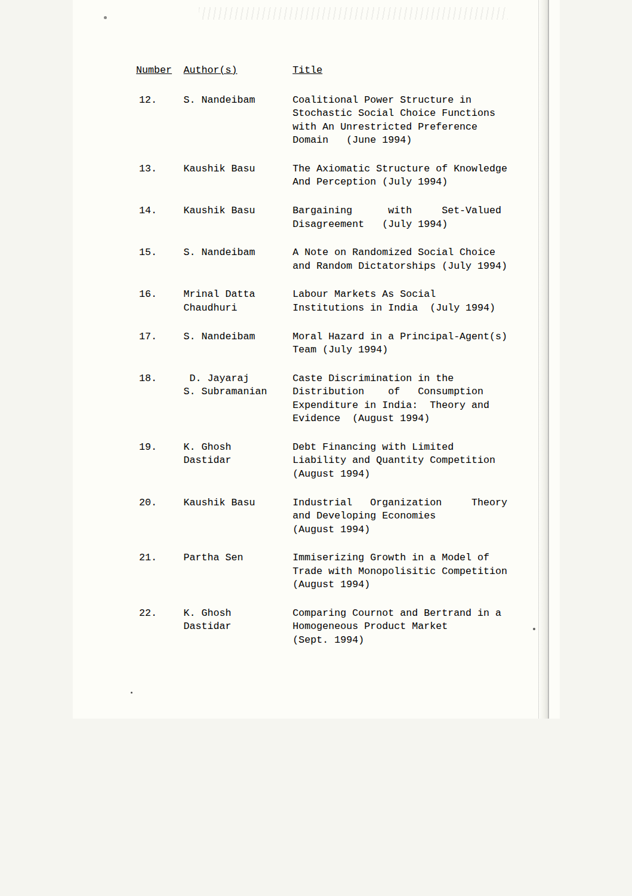| Number | Author(s) | Title |
| --- | --- | --- |
| 12. | S. Nandeibam | Coalitional Power Structure in Stochastic Social Choice Functions with An Unrestricted Preference Domain (June 1994) |
| 13. | Kaushik Basu | The Axiomatic Structure of Knowledge And Perception (July 1994) |
| 14. | Kaushik Basu | Bargaining with Set-Valued Disagreement (July 1994) |
| 15. | S. Nandeibam | A Note on Randomized Social Choice and Random Dictatorships (July 1994) |
| 16. | Mrinal Datta Chaudhuri | Labour Markets As Social Institutions in India (July 1994) |
| 17. | S. Nandeibam | Moral Hazard in a Principal-Agent(s) Team (July 1994) |
| 18. | D. Jayaraj S. Subramanian | Caste Discrimination in the Distribution of Consumption Expenditure in India: Theory and Evidence (August 1994) |
| 19. | K. Ghosh Dastidar | Debt Financing with Limited Liability and Quantity Competition (August 1994) |
| 20. | Kaushik Basu | Industrial Organization Theory and Developing Economies (August 1994) |
| 21. | Partha Sen | Immiserizing Growth in a Model of Trade with Monopolisitic Competition (August 1994) |
| 22. | K. Ghosh Dastidar | Comparing Cournot and Bertrand in a Homogeneous Product Market (Sept. 1994) |